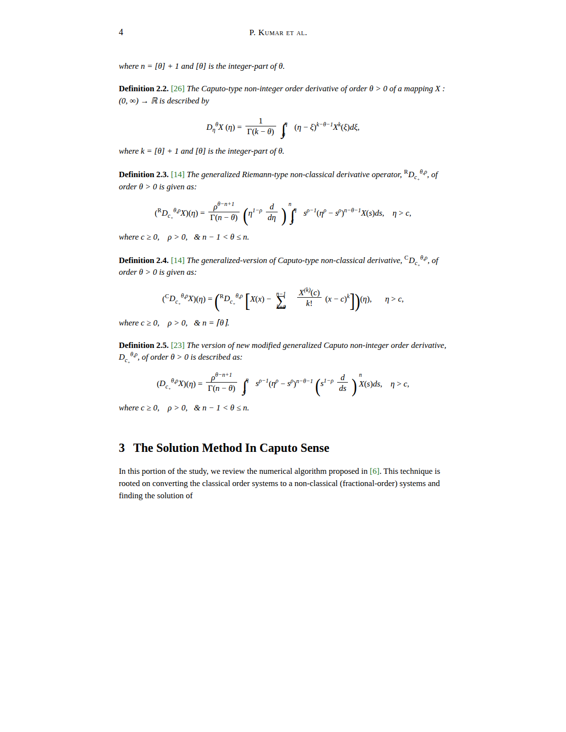4
P. Kumar et al.
where n = [θ] + 1 and [θ] is the integer-part of θ.
Definition 2.2. [26] The Caputo-type non-integer order derivative of order θ > 0 of a mapping X : (0, ∞) → ℝ is described by
DηθX (η) = 1 Γ(k − θ) ∫η 0 (η − ξ)k−θ−1Xk(ξ) dξ,
where k = [θ] + 1 and [θ] is the integer-part of θ.
Definition 2.3. [14] The generalized Riemann-type non-classical derivative operator, RDc+θ,ρ, of order θ > 0 is given as:
(RDc+θ,ρX)(η) = ρθ−n+1 Γ(n − θ) (η1−ρ ddη ) n ∫ηc sρ−1(ηρ − sρ)n−θ−1X(s) ds, η > c,
where c ≥ 0, ρ > 0, & n − 1 < θ ≤ n.
Definition 2.4. [14] The generalized-version of Caputo-type non-classical derivative, CDc+θ,ρ, of order θ > 0 is given as:
(CDc+θ,ρX)(η) = (RDc+θ,ρ [X(x) − ∑n−1 k=0 X(k)(c) k! (x − c)k])(η), η > c,
where c ≥ 0, ρ > 0, & n = ⌈θ⌉.
Definition 2.5. [23] The version of new modified generalized Caputo non-integer order derivative, Dc+θ,ρ, of order θ > 0 is described as:
(Dc+θ,ρX)(η) = ρθ−n+1 Γ(n − θ) ∫ηc sρ−1(ηρ − sρ)n−θ−1 (s1−ρ dds ) n X(s) ds, η > c,
where c ≥ 0, ρ > 0, & n − 1 < θ ≤ n.
3 The Solution Method In Caputo Sense
In this portion of the study, we review the numerical algorithm proposed in [6]. This technique is rooted on converting the classical order systems to a non-classical (fractional-order) systems and finding the solution of